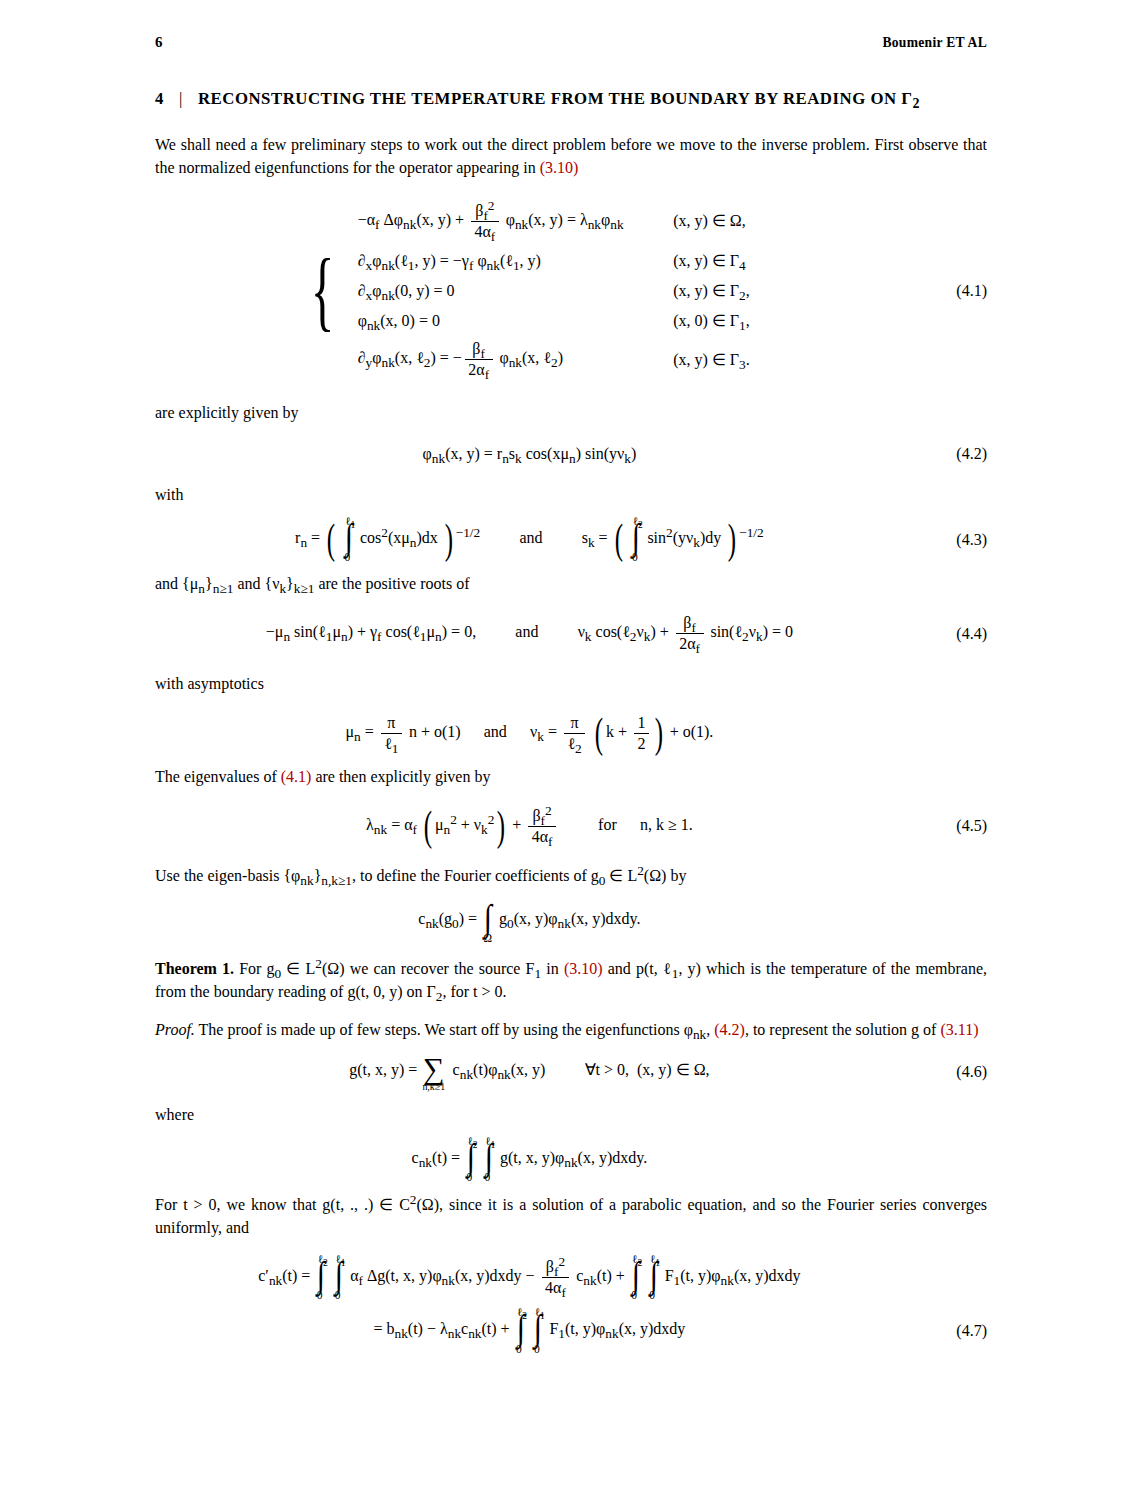6 Boumenir ET AL
4|RECONSTRUCTING THE TEMPERATURE FROM THE BOUNDARY BY READING ON Γ2
We shall need a few preliminary steps to work out the direct problem before we move to the inverse problem. First observe that the normalized eigenfunctions for the operator appearing in (3.10)
{
| −α f Δφ nk (x, y) + β f 2 4α f φ nk (x, y) = λ nk φ nk | (x, y) ∈ Ω, |
| ∂ x φ nk (ℓ 1 , y) = −γ f φ nk (ℓ 1 , y) | (x, y) ∈ Γ 4 |
| ∂ x φ nk (0, y) = 0 | (x, y) ∈ Γ 2 , |
| φ nk (x, 0) = 0 | (x, 0) ∈ Γ 1 , |
| ∂ y φ nk (x, ℓ 2 ) = − β f 2α f φ nk (x, ℓ 2 ) | (x, y) ∈ Γ 3 . |
(4.1)
are explicitly given by
φnk(x, y) = rnsk cos(xμn) sin(yνk)
(4.2)
with
rn = ( ℓ1∫0 cos2(xμn)dx )−1/2 and sk = ( ℓ2∫0 sin2(yνk)dy )−1/2
(4.3)
and {μn}n≥1 and {νk}k≥1 are the positive roots of
−μn sin(ℓ1μn) + γf cos(ℓ1μn) = 0, and νk cos(ℓ2νk) + βf 2αf sin(ℓ2νk) = 0
(4.4)
with asymptotics
μn = πℓ1 n + o(1) and νk = πℓ2 (k + 12) + o(1).
The eigenvalues of (4.1) are then explicitly given by
λnk = αf (μn2 + νk2) + βf24αf for n, k ≥ 1.
(4.5)
Use the eigen-basis {φnk}n,k≥1, to define the Fourier coefficients of g0 ∈ L2(Ω) by
cnk(g0) = ∫Ω g0(x, y)φnk(x, y)dxdy.
Theorem 1. For g0 ∈ L2(Ω) we can recover the source F1 in (3.10) and p(t, ℓ1, y) which is the temperature of the membrane, from the boundary reading of g(t, 0, y) on Γ2, for t > 0.
Proof. The proof is made up of few steps. We start off by using the eigenfunctions φnk, (4.2), to represent the solution g of (3.11)
g(t, x, y) = ∑n,k≥1 cnk(t)φnk(x, y) ∀t > 0, (x, y) ∈ Ω,
(4.6)
where
cnk(t) = ℓ2∫0 ℓ1∫0 g(t, x, y)φnk(x, y)dxdy.
For t > 0, we know that g(t, ., .) ∈ C2(Ω), since it is a solution of a parabolic equation, and so the Fourier series converges uniformly, and
c′nk(t) = ℓ2∫0 ℓ1∫0 αf Δg(t, x, y)φnk(x, y)dxdy − βf24αf cnk(t) + ℓ2∫0 ℓ1∫0 F1(t, y)φnk(x, y)dxdy
= bnk(t) − λnkcnk(t) + ℓ2∫0 ℓ1∫0 F1(t, y)φnk(x, y)dxdy
(4.7)